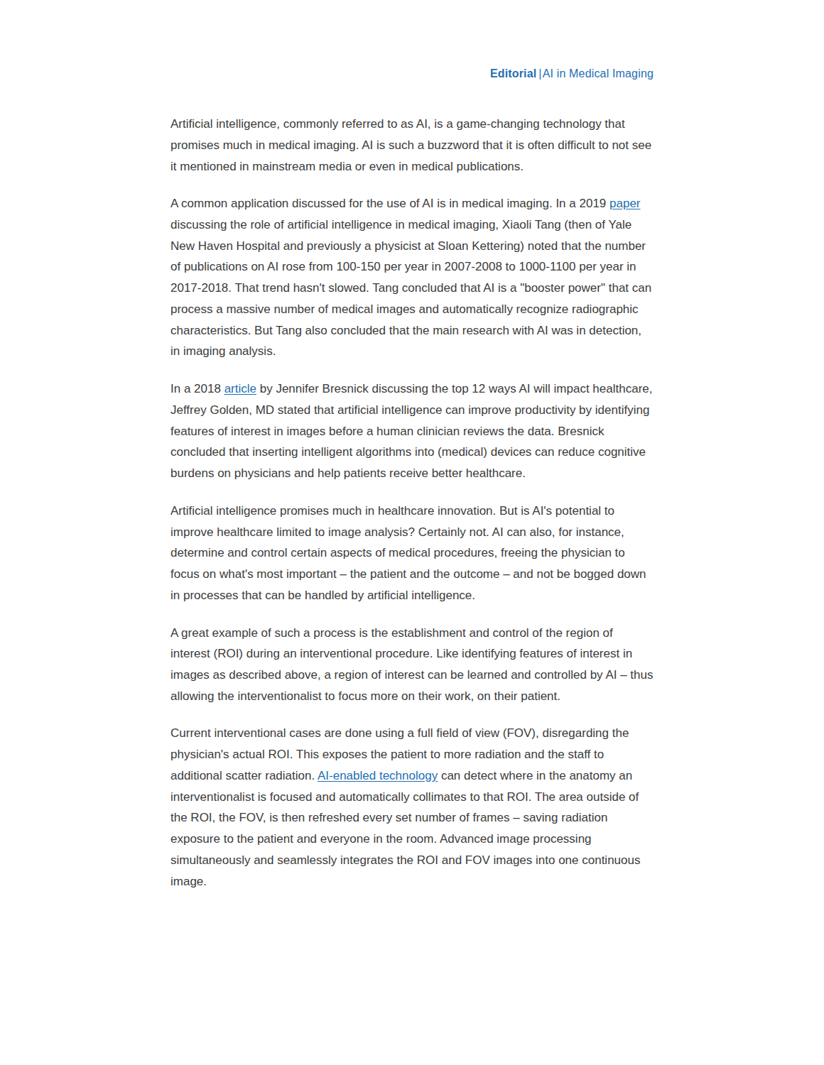Editorial|AI in Medical Imaging
Artificial intelligence, commonly referred to as AI, is a game-changing technology that promises much in medical imaging. AI is such a buzzword that it is often difficult to not see it mentioned in mainstream media or even in medical publications.
A common application discussed for the use of AI is in medical imaging. In a 2019 paper discussing the role of artificial intelligence in medical imaging, Xiaoli Tang (then of Yale New Haven Hospital and previously a physicist at Sloan Kettering) noted that the number of publications on AI rose from 100-150 per year in 2007-2008 to 1000-1100 per year in 2017-2018. That trend hasn't slowed. Tang concluded that AI is a "booster power" that can process a massive number of medical images and automatically recognize radiographic characteristics. But Tang also concluded that the main research with AI was in detection, in imaging analysis.
In a 2018 article by Jennifer Bresnick discussing the top 12 ways AI will impact healthcare, Jeffrey Golden, MD stated that artificial intelligence can improve productivity by identifying features of interest in images before a human clinician reviews the data. Bresnick concluded that inserting intelligent algorithms into (medical) devices can reduce cognitive burdens on physicians and help patients receive better healthcare.
Artificial intelligence promises much in healthcare innovation. But is AI's potential to improve healthcare limited to image analysis? Certainly not. AI can also, for instance, determine and control certain aspects of medical procedures, freeing the physician to focus on what's most important – the patient and the outcome – and not be bogged down in processes that can be handled by artificial intelligence.
A great example of such a process is the establishment and control of the region of interest (ROI) during an interventional procedure. Like identifying features of interest in images as described above, a region of interest can be learned and controlled by AI – thus allowing the interventionalist to focus more on their work, on their patient.
Current interventional cases are done using a full field of view (FOV), disregarding the physician's actual ROI. This exposes the patient to more radiation and the staff to additional scatter radiation. AI-enabled technology can detect where in the anatomy an interventionalist is focused and automatically collimates to that ROI. The area outside of the ROI, the FOV, is then refreshed every set number of frames – saving radiation exposure to the patient and everyone in the room. Advanced image processing simultaneously and seamlessly integrates the ROI and FOV images into one continuous image.